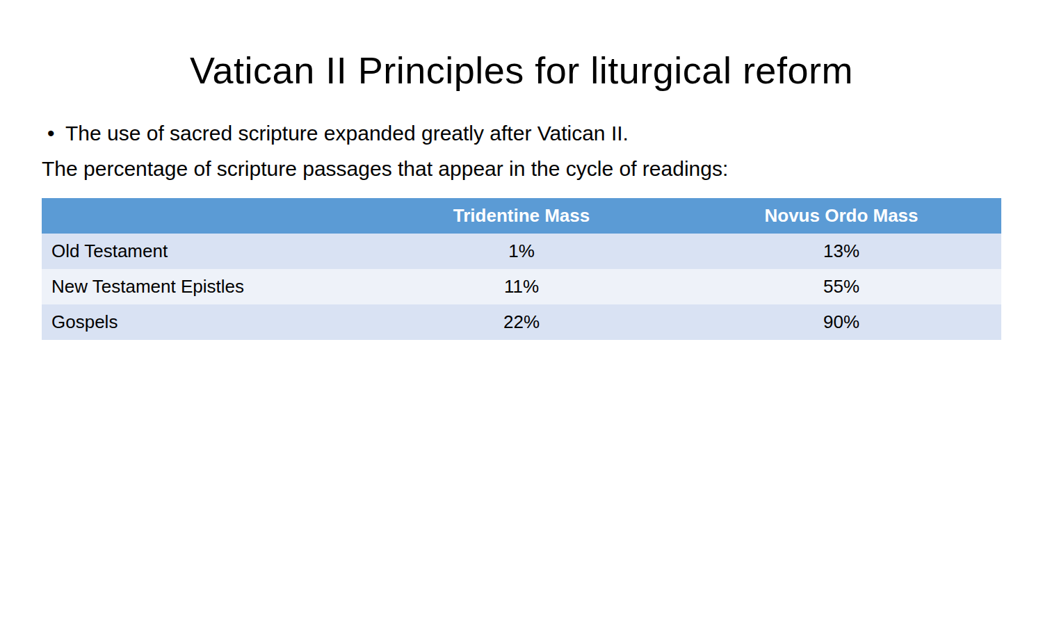Vatican II Principles for liturgical reform
The use of sacred scripture expanded greatly after Vatican II.
The percentage of scripture passages that appear in the cycle of readings:
| | Tridentine Mass | Novus Ordo Mass |
| --- | --- | --- |
| Old Testament | 1% | 13% |
| New Testament Epistles | 11% | 55% |
| Gospels | 22% | 90% |